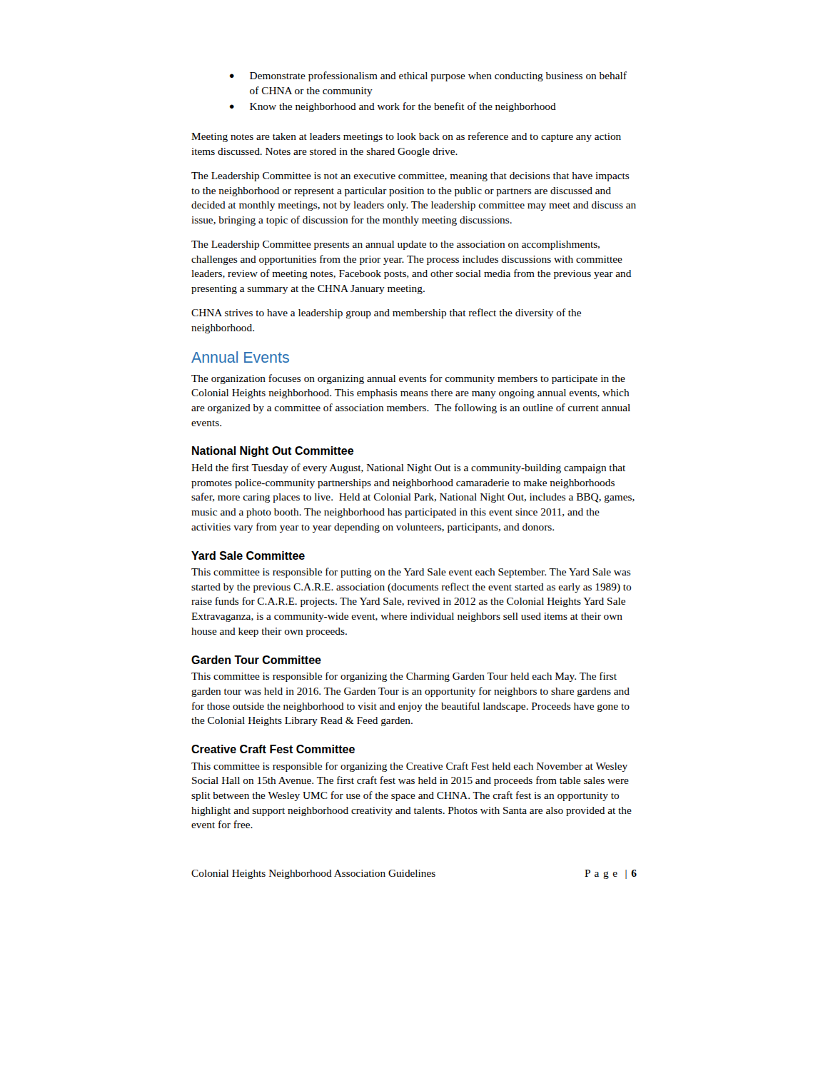Demonstrate professionalism and ethical purpose when conducting business on behalf of CHNA or the community
Know the neighborhood and work for the benefit of the neighborhood
Meeting notes are taken at leaders meetings to look back on as reference and to capture any action items discussed. Notes are stored in the shared Google drive.
The Leadership Committee is not an executive committee, meaning that decisions that have impacts to the neighborhood or represent a particular position to the public or partners are discussed and decided at monthly meetings, not by leaders only. The leadership committee may meet and discuss an issue, bringing a topic of discussion for the monthly meeting discussions.
The Leadership Committee presents an annual update to the association on accomplishments, challenges and opportunities from the prior year. The process includes discussions with committee leaders, review of meeting notes, Facebook posts, and other social media from the previous year and presenting a summary at the CHNA January meeting.
CHNA strives to have a leadership group and membership that reflect the diversity of the neighborhood.
Annual Events
The organization focuses on organizing annual events for community members to participate in the Colonial Heights neighborhood. This emphasis means there are many ongoing annual events, which are organized by a committee of association members. The following is an outline of current annual events.
National Night Out Committee
Held the first Tuesday of every August, National Night Out is a community-building campaign that promotes police-community partnerships and neighborhood camaraderie to make neighborhoods safer, more caring places to live. Held at Colonial Park, National Night Out, includes a BBQ, games, music and a photo booth. The neighborhood has participated in this event since 2011, and the activities vary from year to year depending on volunteers, participants, and donors.
Yard Sale Committee
This committee is responsible for putting on the Yard Sale event each September. The Yard Sale was started by the previous C.A.R.E. association (documents reflect the event started as early as 1989) to raise funds for C.A.R.E. projects. The Yard Sale, revived in 2012 as the Colonial Heights Yard Sale Extravaganza, is a community-wide event, where individual neighbors sell used items at their own house and keep their own proceeds.
Garden Tour Committee
This committee is responsible for organizing the Charming Garden Tour held each May. The first garden tour was held in 2016. The Garden Tour is an opportunity for neighbors to share gardens and for those outside the neighborhood to visit and enjoy the beautiful landscape. Proceeds have gone to the Colonial Heights Library Read & Feed garden.
Creative Craft Fest Committee
This committee is responsible for organizing the Creative Craft Fest held each November at Wesley Social Hall on 15th Avenue. The first craft fest was held in 2015 and proceeds from table sales were split between the Wesley UMC for use of the space and CHNA. The craft fest is an opportunity to highlight and support neighborhood creativity and talents. Photos with Santa are also provided at the event for free.
Colonial Heights Neighborhood Association Guidelines P a g e | 6